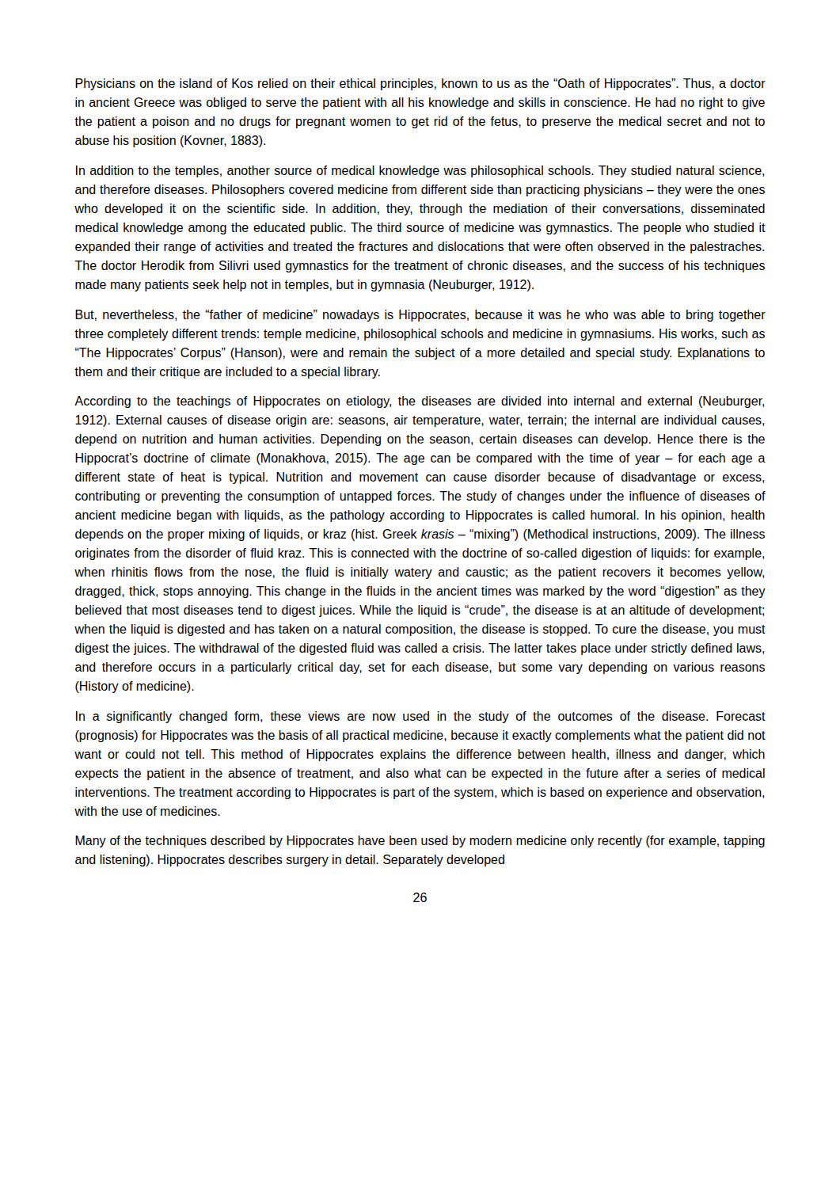Physicians on the island of Kos relied on their ethical principles, known to us as the “Oath of Hippocrates”. Thus, a doctor in ancient Greece was obliged to serve the patient with all his knowledge and skills in conscience. He had no right to give the patient a poison and no drugs for pregnant women to get rid of the fetus, to preserve the medical secret and not to abuse his position (Kovner, 1883).
In addition to the temples, another source of medical knowledge was philosophical schools. They studied natural science, and therefore diseases. Philosophers covered medicine from different side than practicing physicians – they were the ones who developed it on the scientific side. In addition, they, through the mediation of their conversations, disseminated medical knowledge among the educated public. The third source of medicine was gymnastics. The people who studied it expanded their range of activities and treated the fractures and dislocations that were often observed in the palestraches. The doctor Herodik from Silivri used gymnastics for the treatment of chronic diseases, and the success of his techniques made many patients seek help not in temples, but in gymnasia (Neuburger, 1912).
But, nevertheless, the “father of medicine” nowadays is Hippocrates, because it was he who was able to bring together three completely different trends: temple medicine, philosophical schools and medicine in gymnasiums. His works, such as “The Hippocrates’ Corpus” (Hanson), were and remain the subject of a more detailed and special study. Explanations to them and their critique are included to a special library.
According to the teachings of Hippocrates on etiology, the diseases are divided into internal and external (Neuburger, 1912). External causes of disease origin are: seasons, air temperature, water, terrain; the internal are individual causes, depend on nutrition and human activities. Depending on the season, certain diseases can develop. Hence there is the Hippocrat’s doctrine of climate (Monakhova, 2015). The age can be compared with the time of year – for each age a different state of heat is typical. Nutrition and movement can cause disorder because of disadvantage or excess, contributing or preventing the consumption of untapped forces. The study of changes under the influence of diseases of ancient medicine began with liquids, as the pathology according to Hippocrates is called humoral. In his opinion, health depends on the proper mixing of liquids, or kraz (hist. Greek krasis – “mixing”) (Methodical instructions, 2009). The illness originates from the disorder of fluid kraz. This is connected with the doctrine of so-called digestion of liquids: for example, when rhinitis flows from the nose, the fluid is initially watery and caustic; as the patient recovers it becomes yellow, dragged, thick, stops annoying. This change in the fluids in the ancient times was marked by the word “digestion” as they believed that most diseases tend to digest juices. While the liquid is “crude”, the disease is at an altitude of development; when the liquid is digested and has taken on a natural composition, the disease is stopped. To cure the disease, you must digest the juices. The withdrawal of the digested fluid was called a crisis. The latter takes place under strictly defined laws, and therefore occurs in a particularly critical day, set for each disease, but some vary depending on various reasons (History of medicine).
In a significantly changed form, these views are now used in the study of the outcomes of the disease. Forecast (prognosis) for Hippocrates was the basis of all practical medicine, because it exactly complements what the patient did not want or could not tell. This method of Hippocrates explains the difference between health, illness and danger, which expects the patient in the absence of treatment, and also what can be expected in the future after a series of medical interventions. The treatment according to Hippocrates is part of the system, which is based on experience and observation, with the use of medicines.
Many of the techniques described by Hippocrates have been used by modern medicine only recently (for example, tapping and listening). Hippocrates describes surgery in detail. Separately developed
26